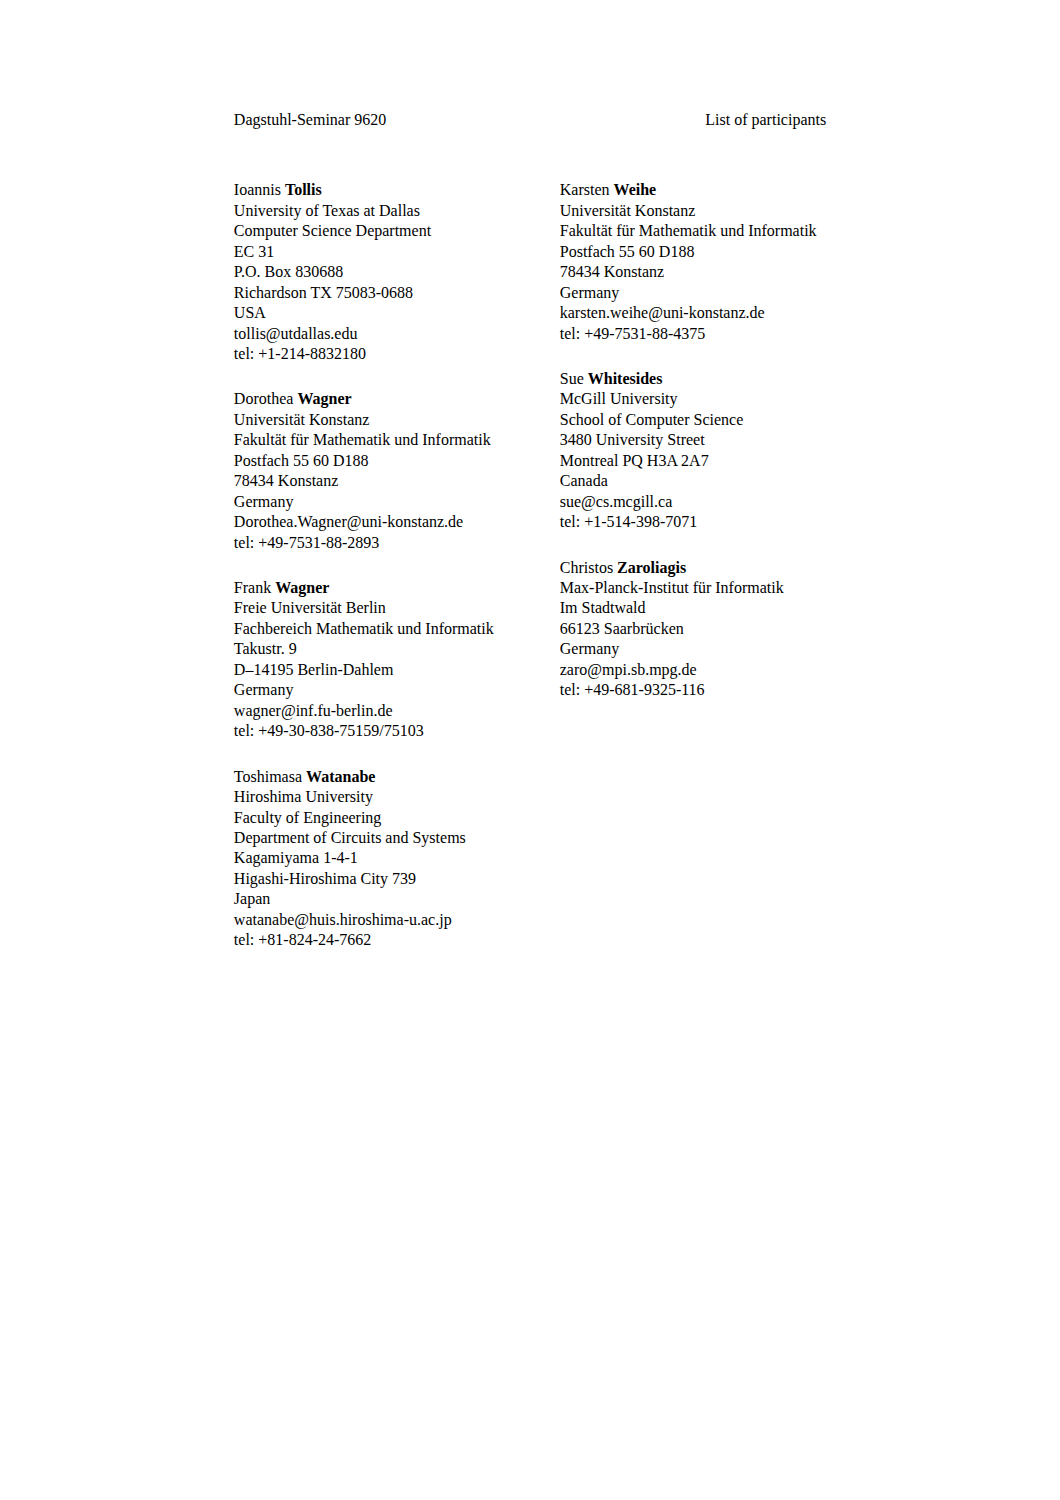Dagstuhl-Seminar 9620
List of participants
Ioannis Tollis
University of Texas at Dallas
Computer Science Department
EC 31
P.O. Box 830688
Richardson TX 75083-0688
USA
tollis@utdallas.edu
tel: +1-214-8832180
Dorothea Wagner
Universität Konstanz
Fakultät für Mathematik und Informatik
Postfach 55 60 D188
78434 Konstanz
Germany
Dorothea.Wagner@uni-konstanz.de
tel: +49-7531-88-2893
Frank Wagner
Freie Universität Berlin
Fachbereich Mathematik und Informatik
Takustr. 9
D–14195 Berlin-Dahlem
Germany
wagner@inf.fu-berlin.de
tel: +49-30-838-75159/75103
Toshimasa Watanabe
Hiroshima University
Faculty of Engineering
Department of Circuits and Systems
Kagamiyama 1-4-1
Higashi-Hiroshima City 739
Japan
watanabe@huis.hiroshima-u.ac.jp
tel: +81-824-24-7662
Karsten Weihe
Universität Konstanz
Fakultät für Mathematik und Informatik
Postfach 55 60 D188
78434 Konstanz
Germany
karsten.weihe@uni-konstanz.de
tel: +49-7531-88-4375
Sue Whitesides
McGill University
School of Computer Science
3480 University Street
Montreal PQ H3A 2A7
Canada
sue@cs.mcgill.ca
tel: +1-514-398-7071
Christos Zaroliagis
Max-Planck-Institut für Informatik
Im Stadtwald
66123 Saarbrücken
Germany
zaro@mpi.sb.mpg.de
tel: +49-681-9325-116